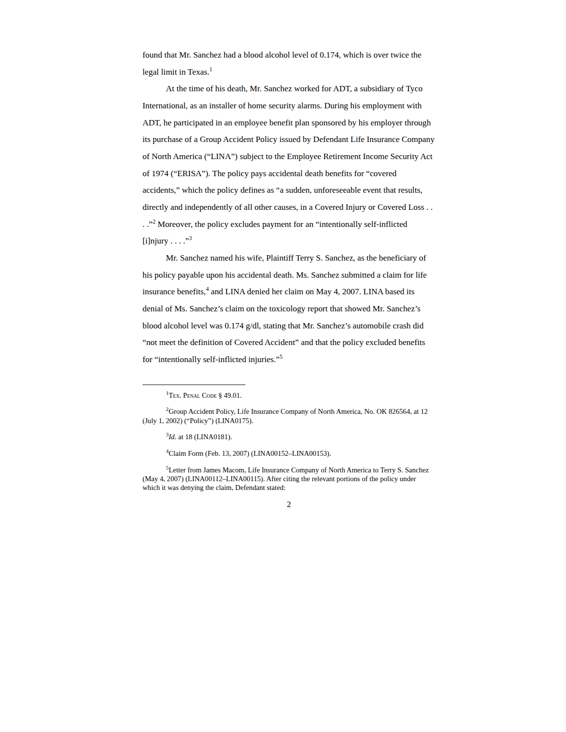found that Mr. Sanchez had a blood alcohol level of 0.174, which is over twice the legal limit in Texas.1
At the time of his death, Mr. Sanchez worked for ADT, a subsidiary of Tyco International, as an installer of home security alarms. During his employment with ADT, he participated in an employee benefit plan sponsored by his employer through its purchase of a Group Accident Policy issued by Defendant Life Insurance Company of North America (“LINA”) subject to the Employee Retirement Income Security Act of 1974 (“ERISA”). The policy pays accidental death benefits for “covered accidents,” which the policy defines as “a sudden, unforeseeable event that results, directly and independently of all other causes, in a Covered Injury or Covered Loss . . . .”2 Moreover, the policy excludes payment for an “intentionally self-inflicted [i]njury . . . .”3
Mr. Sanchez named his wife, Plaintiff Terry S. Sanchez, as the beneficiary of his policy payable upon his accidental death. Ms. Sanchez submitted a claim for life insurance benefits,4 and LINA denied her claim on May 4, 2007. LINA based its denial of Ms. Sanchez’s claim on the toxicology report that showed Mr. Sanchez’s blood alcohol level was 0.174 g/dl, stating that Mr. Sanchez’s automobile crash did “not meet the definition of Covered Accident” and that the policy excluded benefits for “intentionally self-inflicted injuries.”5
1 Tex. Penal Code § 49.01.
2 Group Accident Policy, Life Insurance Company of North America, No. OK 826564, at 12 (July 1, 2002) (“Policy”) (LINA0175).
3 Id. at 18 (LINA0181).
4 Claim Form (Feb. 13, 2007) (LINA00152–LINA00153).
5 Letter from James Macom, Life Insurance Company of North America to Terry S. Sanchez (May 4, 2007) (LINA00112–LINA00115). After citing the relevant portions of the policy under which it was denying the claim, Defendant stated:
2